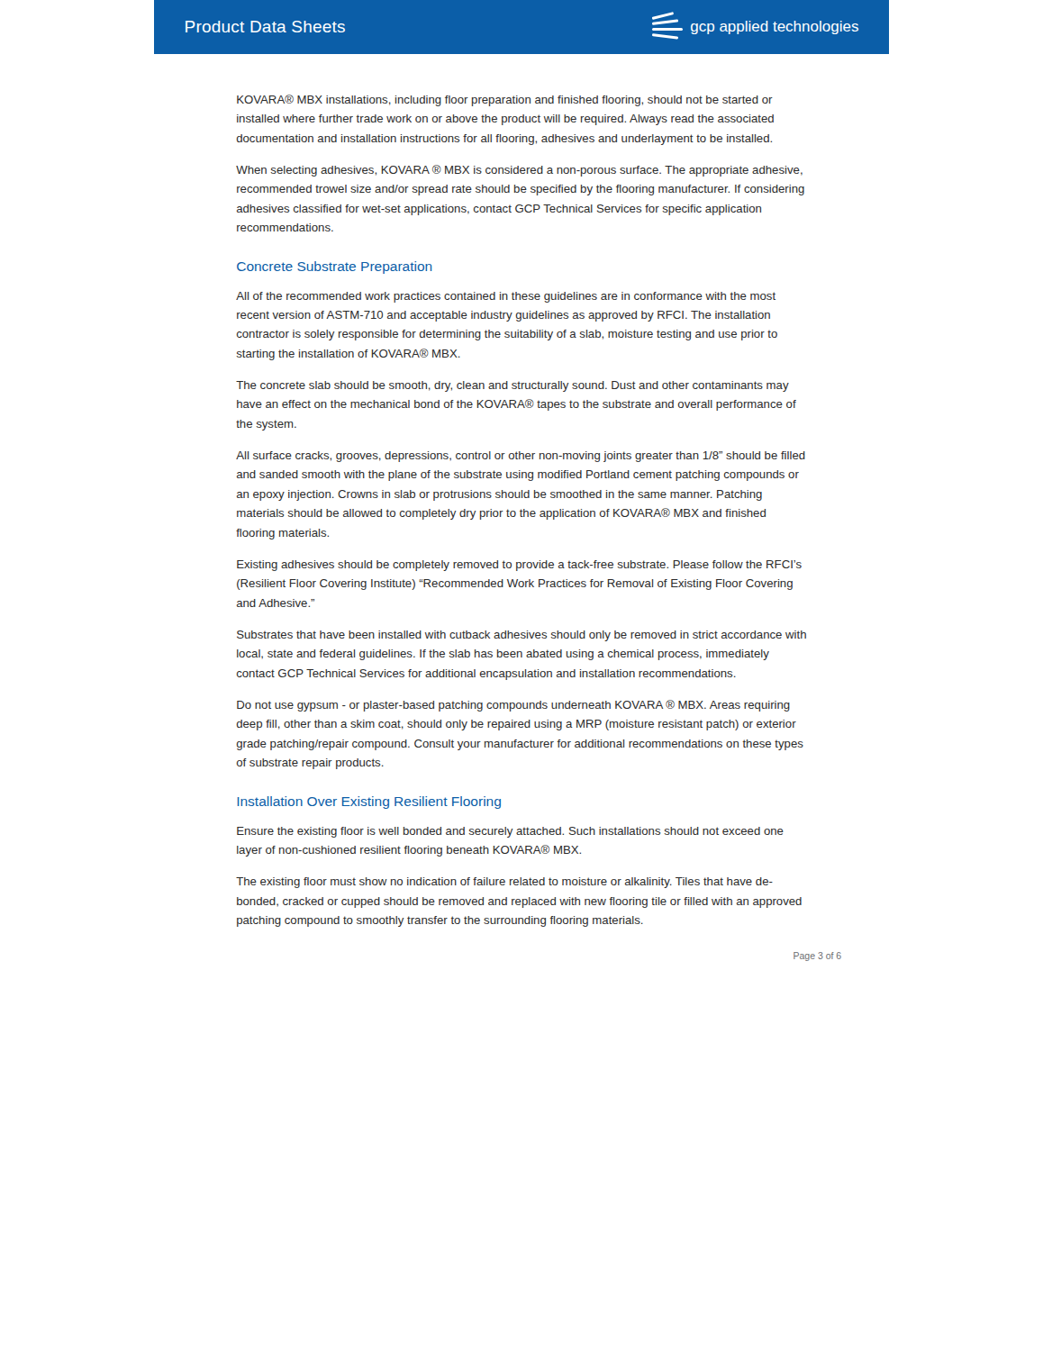Product Data Sheets
gcp applied technologies
KOVARA® MBX installations, including floor preparation and finished flooring, should not be started or installed where further trade work on or above the product will be required. Always read the associated documentation and installation instructions for all flooring, adhesives and underlayment to be installed.
When selecting adhesives, KOVARA ® MBX is considered a non-porous surface. The appropriate adhesive, recommended trowel size and/or spread rate should be specified by the flooring manufacturer. If considering adhesives classified for wet-set applications, contact GCP Technical Services for specific application recommendations.
Concrete Substrate Preparation
All of the recommended work practices contained in these guidelines are in conformance with the most recent version of ASTM-710 and acceptable industry guidelines as approved by RFCI. The installation contractor is solely responsible for determining the suitability of a slab, moisture testing and use prior to starting the installation of KOVARA® MBX.
The concrete slab should be smooth, dry, clean and structurally sound. Dust and other contaminants may have an effect on the mechanical bond of the KOVARA® tapes to the substrate and overall performance of the system.
All surface cracks, grooves, depressions, control or other non-moving joints greater than 1/8” should be filled and sanded smooth with the plane of the substrate using modified Portland cement patching compounds or an epoxy injection. Crowns in slab or protrusions should be smoothed in the same manner. Patching materials should be allowed to completely dry prior to the application of KOVARA® MBX and finished flooring materials.
Existing adhesives should be completely removed to provide a tack-free substrate. Please follow the RFCI’s (Resilient Floor Covering Institute) “Recommended Work Practices for Removal of Existing Floor Covering and Adhesive.”
Substrates that have been installed with cutback adhesives should only be removed in strict accordance with local, state and federal guidelines. If the slab has been abated using a chemical process, immediately contact GCP Technical Services for additional encapsulation and installation recommendations.
Do not use gypsum - or plaster-based patching compounds underneath KOVARA ® MBX. Areas requiring deep fill, other than a skim coat, should only be repaired using a MRP (moisture resistant patch) or exterior grade patching/repair compound. Consult your manufacturer for additional recommendations on these types of substrate repair products.
Installation Over Existing Resilient Flooring
Ensure the existing floor is well bonded and securely attached. Such installations should not exceed one layer of non-cushioned resilient flooring beneath KOVARA® MBX.
The existing floor must show no indication of failure related to moisture or alkalinity. Tiles that have de-bonded, cracked or cupped should be removed and replaced with new flooring tile or filled with an approved patching compound to smoothly transfer to the surrounding flooring materials.
Page 3 of 6